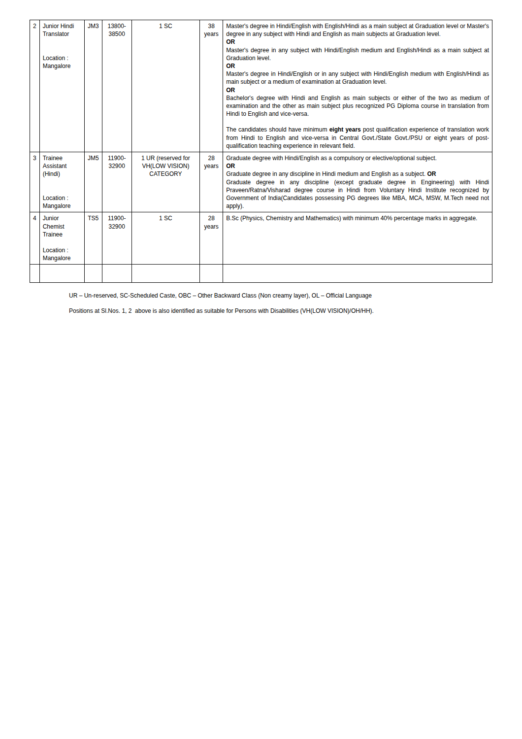| 2 | Junior Hindi Translator Location : Mangalore | JM3 | 13800-38500 | 1 SC | 38 years | Master's degree in Hindi/English with English/Hindi as a main subject at Graduation level or Master's degree in any subject with Hindi and English as main subjects at Graduation level. OR Master's degree in any subject with Hindi/English medium and English/Hindi as a main subject at Graduation level. OR Master's degree in Hindi/English or in any subject with Hindi/English medium with English/Hindi as main subject or a medium of examination at Graduation level. OR Bachelor's degree with Hindi and English as main subjects or either of the two as medium of examination and the other as main subject plus recognized PG Diploma course in translation from Hindi to English and vice-versa. The candidates should have minimum eight years post qualification experience of translation work from Hindi to English and vice-versa in Central Govt./State Govt./PSU or eight years of post-qualification teaching experience in relevant field. |
| 3 | Trainee Assistant (Hindi) Location : Mangalore | JM5 | 11900-32900 | 1 UR (reserved for VH(LOW VISION) CATEGORY | 28 years | Graduate degree with Hindi/English as a compulsory or elective/optional subject. OR Graduate degree in any discipline in Hindi medium and English as a subject. OR Graduate degree in any discipline (except graduate degree in Engineering) with Hindi Praveen/Ratna/Visharad degree course in Hindi from Voluntary Hindi Institute recognized by Government of India(Candidates possessing PG degrees like MBA, MCA, MSW, M.Tech need not apply). |
| 4 | Junior Chemist Trainee Location : Mangalore | TS5 | 11900-32900 | 1 SC | 28 years | B.Sc (Physics, Chemistry and Mathematics) with minimum 40% percentage marks in aggregate. |
UR – Un-reserved, SC-Scheduled Caste, OBC – Other Backward Class (Non creamy layer), OL – Official Language
Positions at Sl.Nos. 1, 2 above is also identified as suitable for Persons with Disabilities (VH(LOW VISION)/OH/HH).